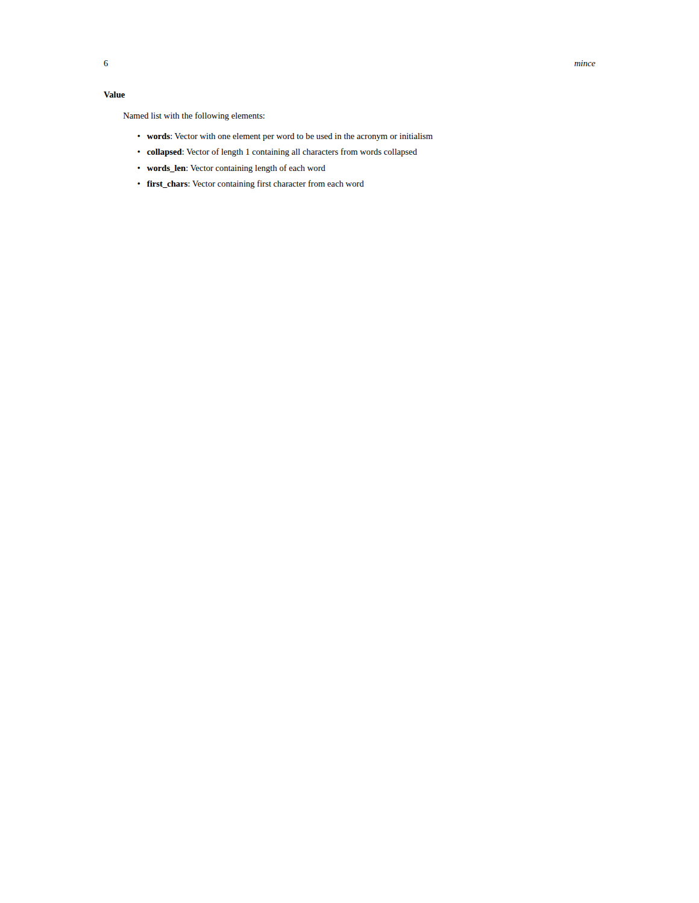6 mince
Value
Named list with the following elements:
words: Vector with one element per word to be used in the acronym or initialism
collapsed: Vector of length 1 containing all characters from words collapsed
words_len: Vector containing length of each word
first_chars: Vector containing first character from each word